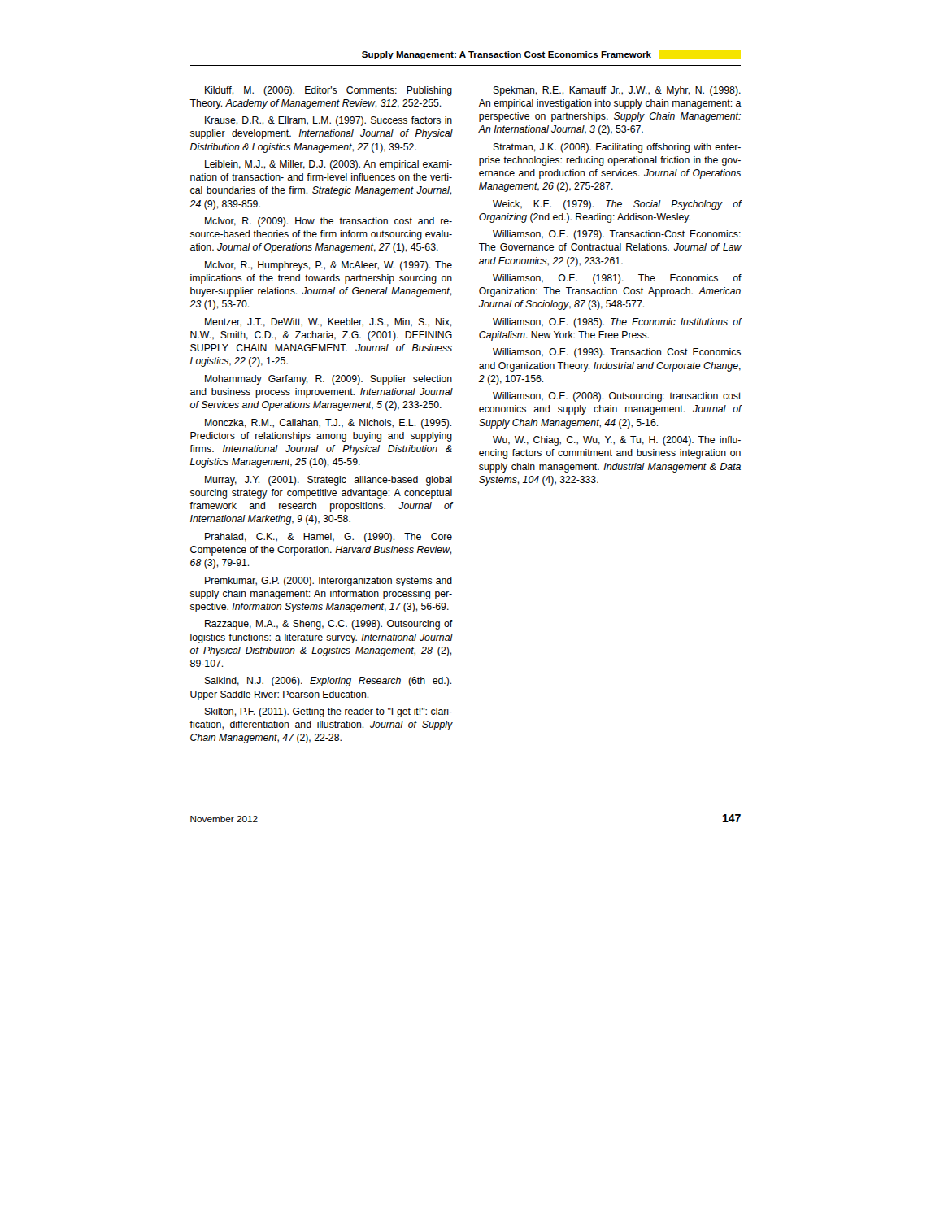Supply Management: A Transaction Cost Economics Framework
Kilduff, M. (2006). Editor's Comments: Publishing Theory. Academy of Management Review, 312, 252-255.
Krause, D.R., & Ellram, L.M. (1997). Success factors in supplier development. International Journal of Physical Distribution & Logistics Management, 27 (1), 39-52.
Leiblein, M.J., & Miller, D.J. (2003). An empirical examination of transaction- and firm-level influences on the vertical boundaries of the firm. Strategic Management Journal, 24 (9), 839-859.
McIvor, R. (2009). How the transaction cost and resource-based theories of the firm inform outsourcing evaluation. Journal of Operations Management, 27 (1), 45-63.
McIvor, R., Humphreys, P., & McAleer, W. (1997). The implications of the trend towards partnership sourcing on buyer-supplier relations. Journal of General Management, 23 (1), 53-70.
Mentzer, J.T., DeWitt, W., Keebler, J.S., Min, S., Nix, N.W., Smith, C.D., & Zacharia, Z.G. (2001). DEFINING SUPPLY CHAIN MANAGEMENT. Journal of Business Logistics, 22 (2), 1-25.
Mohammady Garfamy, R. (2009). Supplier selection and business process improvement. International Journal of Services and Operations Management, 5 (2), 233-250.
Monczka, R.M., Callahan, T.J., & Nichols, E.L. (1995). Predictors of relationships among buying and supplying firms. International Journal of Physical Distribution & Logistics Management, 25 (10), 45-59.
Murray, J.Y. (2001). Strategic alliance-based global sourcing strategy for competitive advantage: A conceptual framework and research propositions. Journal of International Marketing, 9 (4), 30-58.
Prahalad, C.K., & Hamel, G. (1990). The Core Competence of the Corporation. Harvard Business Review, 68 (3), 79-91.
Premkumar, G.P. (2000). Interorganization systems and supply chain management: An information processing perspective. Information Systems Management, 17 (3), 56-69.
Razzaque, M.A., & Sheng, C.C. (1998). Outsourcing of logistics functions: a literature survey. International Journal of Physical Distribution & Logistics Management, 28 (2), 89-107.
Salkind, N.J. (2006). Exploring Research (6th ed.). Upper Saddle River: Pearson Education.
Skilton, P.F. (2011). Getting the reader to "I get it!": clarification, differentiation and illustration. Journal of Supply Chain Management, 47 (2), 22-28.
Spekman, R.E., Kamauff Jr., J.W., & Myhr, N. (1998). An empirical investigation into supply chain management: a perspective on partnerships. Supply Chain Management: An International Journal, 3 (2), 53-67.
Stratman, J.K. (2008). Facilitating offshoring with enterprise technologies: reducing operational friction in the governance and production of services. Journal of Operations Management, 26 (2), 275-287.
Weick, K.E. (1979). The Social Psychology of Organizing (2nd ed.). Reading: Addison-Wesley.
Williamson, O.E. (1979). Transaction-Cost Economics: The Governance of Contractual Relations. Journal of Law and Economics, 22 (2), 233-261.
Williamson, O.E. (1981). The Economics of Organization: The Transaction Cost Approach. American Journal of Sociology, 87 (3), 548-577.
Williamson, O.E. (1985). The Economic Institutions of Capitalism. New York: The Free Press.
Williamson, O.E. (1993). Transaction Cost Economics and Organization Theory. Industrial and Corporate Change, 2 (2), 107-156.
Williamson, O.E. (2008). Outsourcing: transaction cost economics and supply chain management. Journal of Supply Chain Management, 44 (2), 5-16.
Wu, W., Chiag, C., Wu, Y., & Tu, H. (2004). The influencing factors of commitment and business integration on supply chain management. Industrial Management & Data Systems, 104 (4), 322-333.
November 2012 147